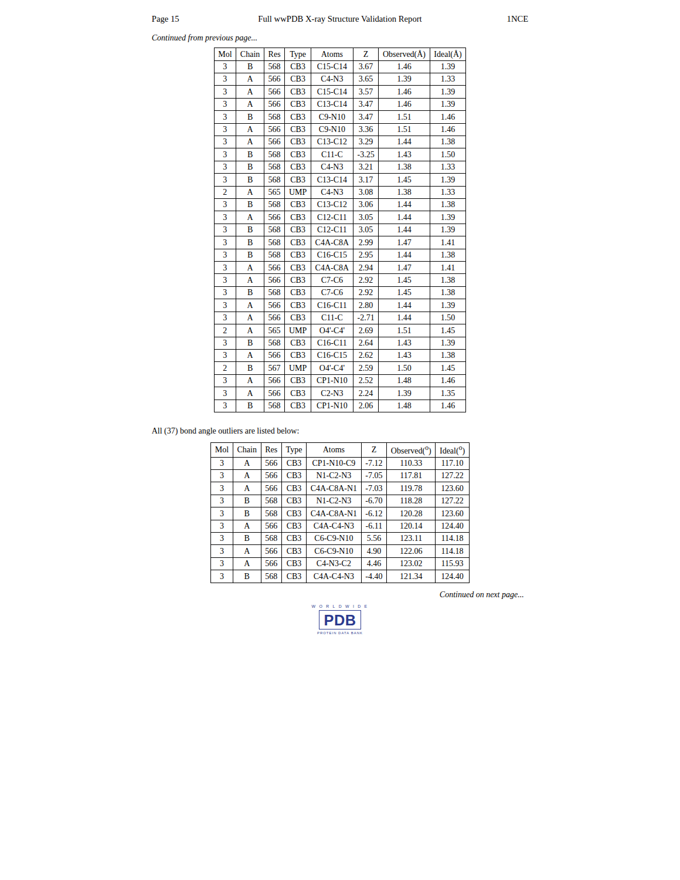Page 15
Full wwPDB X-ray Structure Validation Report
1NCE
Continued from previous page...
| Mol | Chain | Res | Type | Atoms | Z | Observed(Å) | Ideal(Å) |
| --- | --- | --- | --- | --- | --- | --- | --- |
| 3 | B | 568 | CB3 | C15-C14 | 3.67 | 1.46 | 1.39 |
| 3 | A | 566 | CB3 | C4-N3 | 3.65 | 1.39 | 1.33 |
| 3 | A | 566 | CB3 | C15-C14 | 3.57 | 1.46 | 1.39 |
| 3 | A | 566 | CB3 | C13-C14 | 3.47 | 1.46 | 1.39 |
| 3 | B | 568 | CB3 | C9-N10 | 3.47 | 1.51 | 1.46 |
| 3 | A | 566 | CB3 | C9-N10 | 3.36 | 1.51 | 1.46 |
| 3 | A | 566 | CB3 | C13-C12 | 3.29 | 1.44 | 1.38 |
| 3 | B | 568 | CB3 | C11-C | -3.25 | 1.43 | 1.50 |
| 3 | B | 568 | CB3 | C4-N3 | 3.21 | 1.38 | 1.33 |
| 3 | B | 568 | CB3 | C13-C14 | 3.17 | 1.45 | 1.39 |
| 2 | A | 565 | UMP | C4-N3 | 3.08 | 1.38 | 1.33 |
| 3 | B | 568 | CB3 | C13-C12 | 3.06 | 1.44 | 1.38 |
| 3 | A | 566 | CB3 | C12-C11 | 3.05 | 1.44 | 1.39 |
| 3 | B | 568 | CB3 | C12-C11 | 3.05 | 1.44 | 1.39 |
| 3 | B | 568 | CB3 | C4A-C8A | 2.99 | 1.47 | 1.41 |
| 3 | B | 568 | CB3 | C16-C15 | 2.95 | 1.44 | 1.38 |
| 3 | A | 566 | CB3 | C4A-C8A | 2.94 | 1.47 | 1.41 |
| 3 | A | 566 | CB3 | C7-C6 | 2.92 | 1.45 | 1.38 |
| 3 | B | 568 | CB3 | C7-C6 | 2.92 | 1.45 | 1.38 |
| 3 | A | 566 | CB3 | C16-C11 | 2.80 | 1.44 | 1.39 |
| 3 | A | 566 | CB3 | C11-C | -2.71 | 1.44 | 1.50 |
| 2 | A | 565 | UMP | O4'-C4' | 2.69 | 1.51 | 1.45 |
| 3 | B | 568 | CB3 | C16-C11 | 2.64 | 1.43 | 1.39 |
| 3 | A | 566 | CB3 | C16-C15 | 2.62 | 1.43 | 1.38 |
| 2 | B | 567 | UMP | O4'-C4' | 2.59 | 1.50 | 1.45 |
| 3 | A | 566 | CB3 | CP1-N10 | 2.52 | 1.48 | 1.46 |
| 3 | A | 566 | CB3 | C2-N3 | 2.24 | 1.39 | 1.35 |
| 3 | B | 568 | CB3 | CP1-N10 | 2.06 | 1.48 | 1.46 |
All (37) bond angle outliers are listed below:
| Mol | Chain | Res | Type | Atoms | Z | Observed( o ) | Ideal( o ) |
| --- | --- | --- | --- | --- | --- | --- | --- |
| 3 | A | 566 | CB3 | CP1-N10-C9 | -7.12 | 110.33 | 117.10 |
| 3 | A | 566 | CB3 | N1-C2-N3 | -7.05 | 117.81 | 127.22 |
| 3 | A | 566 | CB3 | C4A-C8A-N1 | -7.03 | 119.78 | 123.60 |
| 3 | B | 568 | CB3 | N1-C2-N3 | -6.70 | 118.28 | 127.22 |
| 3 | B | 568 | CB3 | C4A-C8A-N1 | -6.12 | 120.28 | 123.60 |
| 3 | A | 566 | CB3 | C4A-C4-N3 | -6.11 | 120.14 | 124.40 |
| 3 | B | 568 | CB3 | C6-C9-N10 | 5.56 | 123.11 | 114.18 |
| 3 | A | 566 | CB3 | C6-C9-N10 | 4.90 | 122.06 | 114.18 |
| 3 | A | 566 | CB3 | C4-N3-C2 | 4.46 | 123.02 | 115.93 |
| 3 | B | 568 | CB3 | C4A-C4-N3 | -4.40 | 121.34 | 124.40 |
Continued on next page...
W O R L D W I D E
PDB
PROTEIN DATA BANK